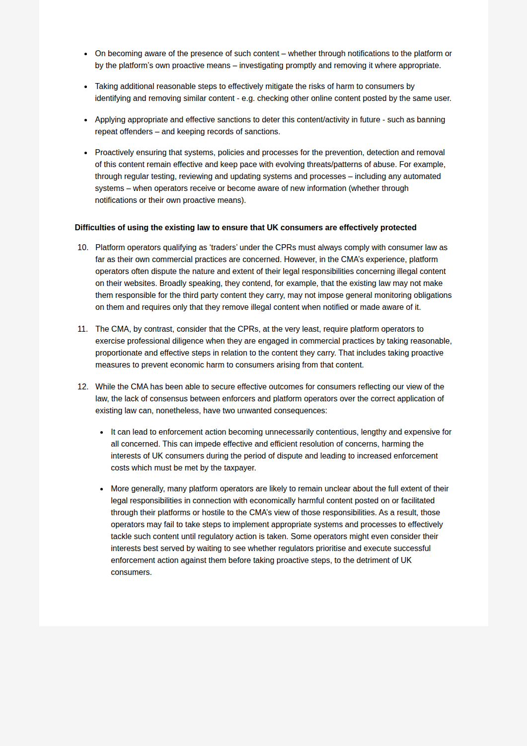On becoming aware of the presence of such content – whether through notifications to the platform or by the platform’s own proactive means – investigating promptly and removing it where appropriate.
Taking additional reasonable steps to effectively mitigate the risks of harm to consumers by identifying and removing similar content - e.g. checking other online content posted by the same user.
Applying appropriate and effective sanctions to deter this content/activity in future - such as banning repeat offenders – and keeping records of sanctions.
Proactively ensuring that systems, policies and processes for the prevention, detection and removal of this content remain effective and keep pace with evolving threats/patterns of abuse. For example, through regular testing, reviewing and updating systems and processes – including any automated systems – when operators receive or become aware of new information (whether through notifications or their own proactive means).
Difficulties of using the existing law to ensure that UK consumers are effectively protected
Platform operators qualifying as ‘traders’ under the CPRs must always comply with consumer law as far as their own commercial practices are concerned. However, in the CMA’s experience, platform operators often dispute the nature and extent of their legal responsibilities concerning illegal content on their websites. Broadly speaking, they contend, for example, that the existing law may not make them responsible for the third party content they carry, may not impose general monitoring obligations on them and requires only that they remove illegal content when notified or made aware of it.
The CMA, by contrast, consider that the CPRs, at the very least, require platform operators to exercise professional diligence when they are engaged in commercial practices by taking reasonable, proportionate and effective steps in relation to the content they carry. That includes taking proactive measures to prevent economic harm to consumers arising from that content.
While the CMA has been able to secure effective outcomes for consumers reflecting our view of the law, the lack of consensus between enforcers and platform operators over the correct application of existing law can, nonetheless, have two unwanted consequences:
It can lead to enforcement action becoming unnecessarily contentious, lengthy and expensive for all concerned. This can impede effective and efficient resolution of concerns, harming the interests of UK consumers during the period of dispute and leading to increased enforcement costs which must be met by the taxpayer.
More generally, many platform operators are likely to remain unclear about the full extent of their legal responsibilities in connection with economically harmful content posted on or facilitated through their platforms or hostile to the CMA’s view of those responsibilities. As a result, those operators may fail to take steps to implement appropriate systems and processes to effectively tackle such content until regulatory action is taken. Some operators might even consider their interests best served by waiting to see whether regulators prioritise and execute successful enforcement action against them before taking proactive steps, to the detriment of UK consumers.